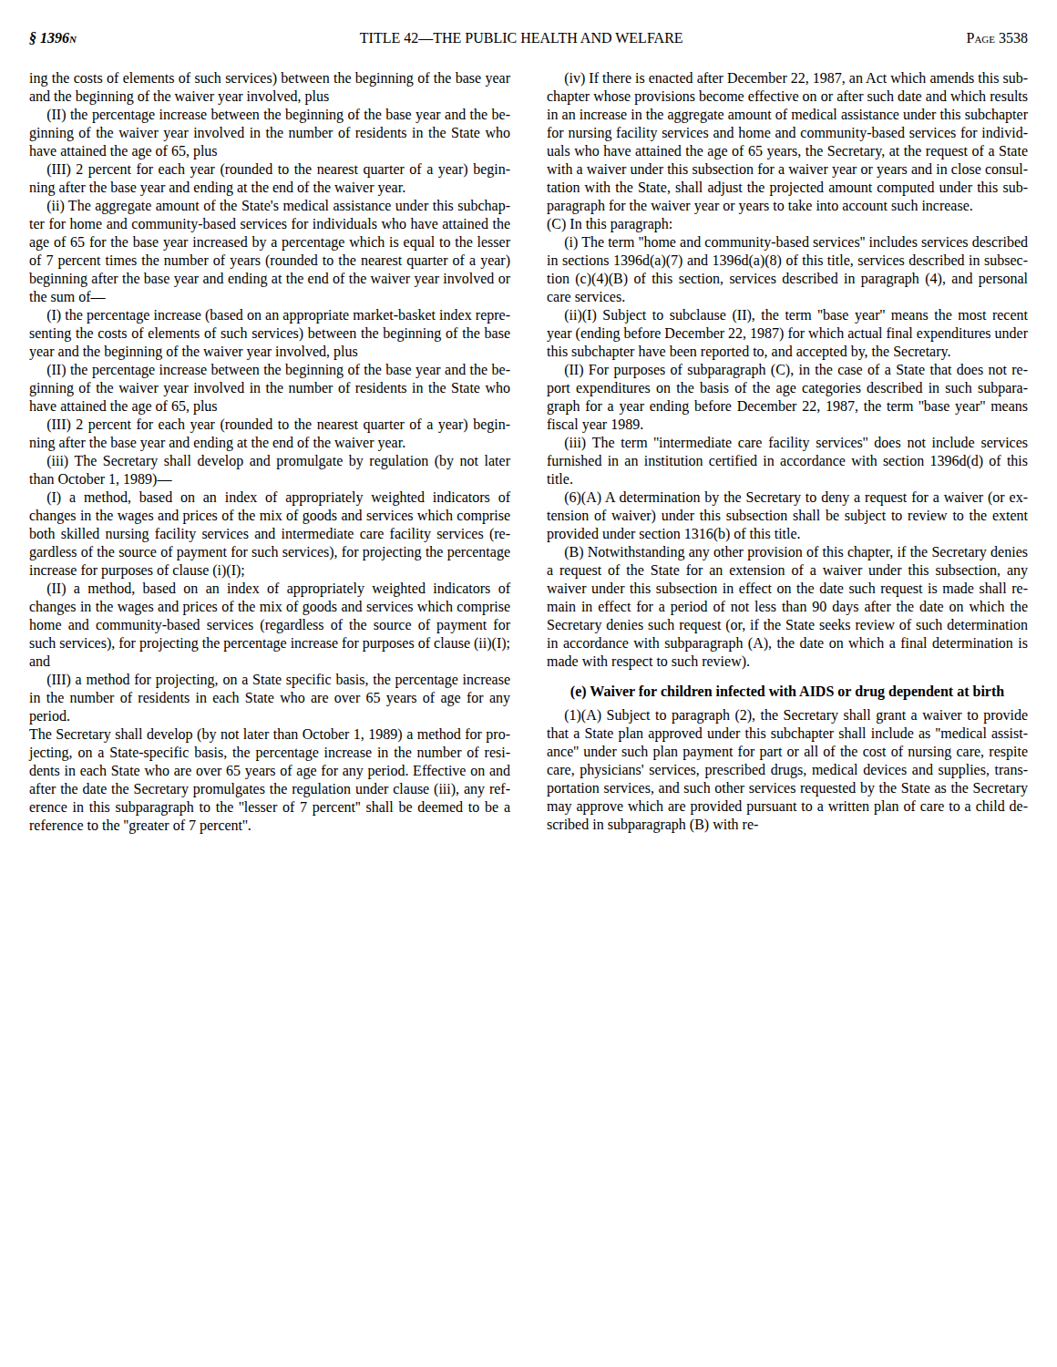§ 1396n TITLE 42—THE PUBLIC HEALTH AND WELFARE Page 3538
ing the costs of elements of such services) between the beginning of the base year and the beginning of the waiver year involved, plus
(II) the percentage increase between the beginning of the base year and the beginning of the waiver year involved in the number of residents in the State who have attained the age of 65, plus
(III) 2 percent for each year (rounded to the nearest quarter of a year) beginning after the base year and ending at the end of the waiver year.
(ii) The aggregate amount of the State's medical assistance under this subchapter for home and community-based services for individuals who have attained the age of 65 for the base year increased by a percentage which is equal to the lesser of 7 percent times the number of years (rounded to the nearest quarter of a year) beginning after the base year and ending at the end of the waiver year involved or the sum of—
(I) the percentage increase (based on an appropriate market-basket index representing the costs of elements of such services) between the beginning of the base year and the beginning of the waiver year involved, plus
(II) the percentage increase between the beginning of the base year and the beginning of the waiver year involved in the number of residents in the State who have attained the age of 65, plus
(III) 2 percent for each year (rounded to the nearest quarter of a year) beginning after the base year and ending at the end of the waiver year.
(iii) The Secretary shall develop and promulgate by regulation (by not later than October 1, 1989)—
(I) a method, based on an index of appropriately weighted indicators of changes in the wages and prices of the mix of goods and services which comprise both skilled nursing facility services and intermediate care facility services (regardless of the source of payment for such services), for projecting the percentage increase for purposes of clause (i)(I);
(II) a method, based on an index of appropriately weighted indicators of changes in the wages and prices of the mix of goods and services which comprise home and community-based services (regardless of the source of payment for such services), for projecting the percentage increase for purposes of clause (ii)(I); and
(III) a method for projecting, on a State specific basis, the percentage increase in the number of residents in each State who are over 65 years of age for any period.
The Secretary shall develop (by not later than October 1, 1989) a method for projecting, on a State-specific basis, the percentage increase in the number of residents in each State who are over 65 years of age for any period. Effective on and after the date the Secretary promulgates the regulation under clause (iii), any reference in this subparagraph to the ''lesser of 7 percent'' shall be deemed to be a reference to the ''greater of 7 percent''.
(iv) If there is enacted after December 22, 1987, an Act which amends this subchapter whose provisions become effective on or after such date and which results in an increase in the aggregate amount of medical assistance under this subchapter for nursing facility services and home and community-based services for individuals who have attained the age of 65 years, the Secretary, at the request of a State with a waiver under this subsection for a waiver year or years and in close consultation with the State, shall adjust the projected amount computed under this subparagraph for the waiver year or years to take into account such increase.
(C) In this paragraph:
(i) The term ''home and community-based services'' includes services described in sections 1396d(a)(7) and 1396d(a)(8) of this title, services described in subsection (c)(4)(B) of this section, services described in paragraph (4), and personal care services.
(ii)(I) Subject to subclause (II), the term ''base year'' means the most recent year (ending before December 22, 1987) for which actual final expenditures under this subchapter have been reported to, and accepted by, the Secretary.
(II) For purposes of subparagraph (C), in the case of a State that does not report expenditures on the basis of the age categories described in such subparagraph for a year ending before December 22, 1987, the term ''base year'' means fiscal year 1989.
(iii) The term ''intermediate care facility services'' does not include services furnished in an institution certified in accordance with section 1396d(d) of this title.
(6)(A) A determination by the Secretary to deny a request for a waiver (or extension of waiver) under this subsection shall be subject to review to the extent provided under section 1316(b) of this title.
(B) Notwithstanding any other provision of this chapter, if the Secretary denies a request of the State for an extension of a waiver under this subsection, any waiver under this subsection in effect on the date such request is made shall remain in effect for a period of not less than 90 days after the date on which the Secretary denies such request (or, if the State seeks review of such determination in accordance with subparagraph (A), the date on which a final determination is made with respect to such review).
(e) Waiver for children infected with AIDS or drug dependent at birth
(1)(A) Subject to paragraph (2), the Secretary shall grant a waiver to provide that a State plan approved under this subchapter shall include as ''medical assistance'' under such plan payment for part or all of the cost of nursing care, respite care, physicians' services, prescribed drugs, medical devices and supplies, transportation services, and such other services requested by the State as the Secretary may approve which are provided pursuant to a written plan of care to a child described in subparagraph (B) with re-